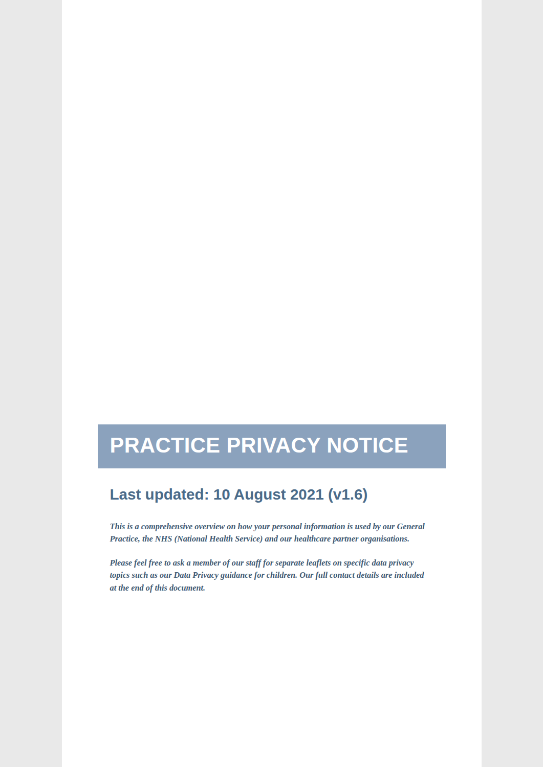A doctor greeting a patient in a consulting room.
PRACTICE PRIVACY NOTICE
Last updated: 10 August 2021 (v1.6)
This is a comprehensive overview on how your personal information is used by our General Practice, the NHS (National Health Service) and our healthcare partner organisations.
Please feel free to ask a member of our staff for separate leaflets on specific data privacy topics such as our Data Privacy guidance for children. Our full contact details are included at the end of this document.